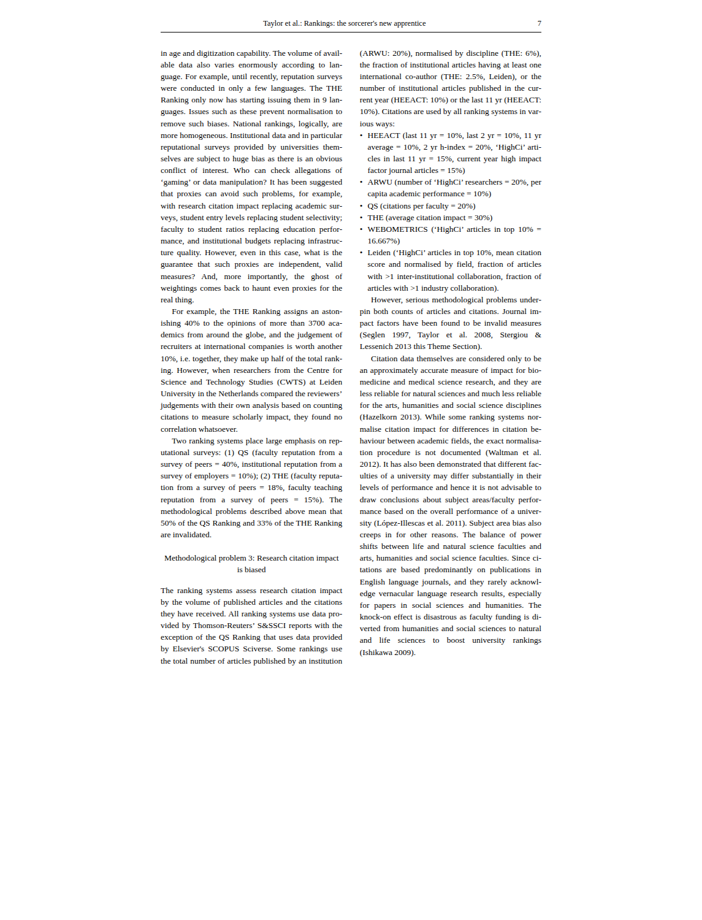Taylor et al.: Rankings: the sorcerer's new apprentice 7
in age and digitization capability. The volume of available data also varies enormously according to language. For example, until recently, reputation surveys were conducted in only a few languages. The THE Ranking only now has starting issuing them in 9 languages. Issues such as these prevent normalisation to remove such biases. National rankings, logically, are more homogeneous. Institutional data and in particular reputational surveys provided by universities themselves are subject to huge bias as there is an obvious conflict of interest. Who can check allegations of ‘gaming’ or data manipulation? It has been suggested that proxies can avoid such problems, for example, with research citation impact replacing academic surveys, student entry levels replacing student selectivity; faculty to student ratios replacing education performance, and institutional budgets replacing infrastructure quality. However, even in this case, what is the guarantee that such proxies are independent, valid measures? And, more importantly, the ghost of weightings comes back to haunt even proxies for the real thing.
For example, the THE Ranking assigns an astonishing 40% to the opinions of more than 3700 academics from around the globe, and the judgement of recruiters at international companies is worth another 10%, i.e. together, they make up half of the total ranking. However, when researchers from the Centre for Science and Technology Studies (CWTS) at Leiden University in the Netherlands compared the reviewers’ judgements with their own analysis based on counting citations to measure scholarly impact, they found no correlation whatsoever.
Two ranking systems place large emphasis on reputational surveys: (1) QS (faculty reputation from a survey of peers = 40%, institutional reputation from a survey of employers = 10%); (2) THE (faculty reputation from a survey of peers = 18%, faculty teaching reputation from a survey of peers = 15%). The methodological problems described above mean that 50% of the QS Ranking and 33% of the THE Ranking are invalidated.
Methodological problem 3: Research citation impact
is biased
The ranking systems assess research citation impact by the volume of published articles and the citations they have received. All ranking systems use data provided by Thomson-Reuters’ S&SSCI reports with the exception of the QS Ranking that uses data provided by Elsevier's SCOPUS Sciverse. Some rankings use the total number of articles published by an institution (ARWU: 20%), normalised by discipline (THE: 6%), the fraction of institutional articles having at least one international co-author (THE: 2.5%, Leiden), or the number of institutional articles published in the current year (HEEACT: 10%) or the last 11 yr (HEEACT: 10%). Citations are used by all ranking systems in various ways:
HEEACT (last 11 yr = 10%, last 2 yr = 10%, 11 yr average = 10%, 2 yr h-index = 20%, ‘HighCi’ articles in last 11 yr = 15%, current year high impact factor journal articles = 15%)
ARWU (number of ‘HighCi’ researchers = 20%, per capita academic performance = 10%)
QS (citations per faculty = 20%)
THE (average citation impact = 30%)
WEBOMETRICS (‘HighCi’ articles in top 10% = 16.667%)
Leiden (‘HighCi’ articles in top 10%, mean citation score and normalised by field, fraction of articles with >1 inter-institutional collaboration, fraction of articles with >1 industry collaboration).
However, serious methodological problems underpin both counts of articles and citations. Journal impact factors have been found to be invalid measures (Seglen 1997, Taylor et al. 2008, Stergiou & Lessenich 2013 this Theme Section).
Citation data themselves are considered only to be an approximately accurate measure of impact for biomedicine and medical science research, and they are less reliable for natural sciences and much less reliable for the arts, humanities and social science disciplines (Hazelkorn 2013). While some ranking systems normalise citation impact for differences in citation behaviour between academic fields, the exact normalisation procedure is not documented (Waltman et al. 2012). It has also been demonstrated that different faculties of a university may differ substantially in their levels of performance and hence it is not advisable to draw conclusions about subject areas/faculty performance based on the overall performance of a university (López-Illescas et al. 2011). Subject area bias also creeps in for other reasons. The balance of power shifts between life and natural science faculties and arts, humanities and social science faculties. Since citations are based predominantly on publications in English language journals, and they rarely acknowledge vernacular language research results, especially for papers in social sciences and humanities. The knock-on effect is disastrous as faculty funding is diverted from humanities and social sciences to natural and life sciences to boost university rankings (Ishikawa 2009).